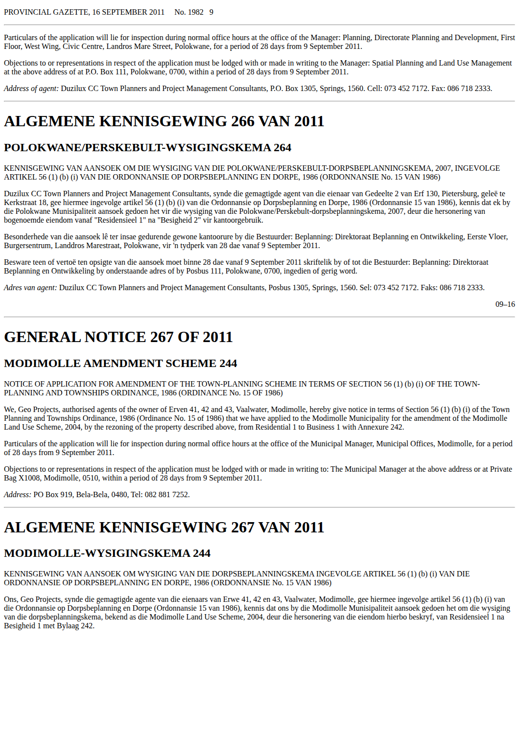PROVINCIAL GAZETTE, 16 SEPTEMBER 2011 No. 1982 9
Particulars of the application will lie for inspection during normal office hours at the office of the Manager: Planning, Directorate Planning and Development, First Floor, West Wing, Civic Centre, Landros Mare Street, Polokwane, for a period of 28 days from 9 September 2011.
Objections to or representations in respect of the application must be lodged with or made in writing to the Manager: Spatial Planning and Land Use Management at the above address of at P.O. Box 111, Polokwane, 0700, within a period of 28 days from 9 September 2011.
Address of agent: Duzilux CC Town Planners and Project Management Consultants, P.O. Box 1305, Springs, 1560. Cell: 073 452 7172. Fax: 086 718 2333.
ALGEMENE KENNISGEWING 266 VAN 2011
POLOKWANE/PERSKEBULT-WYSIGINGSKEMA 264
KENNISGEWING VAN AANSOEK OM DIE WYSIGING VAN DIE POLOKWANE/PERSKEBULT-DORPSBEPLANNINGSKEMA, 2007, INGEVOLGE ARTIKEL 56 (1) (b) (i) VAN DIE ORDONNANSIE OP DORPSBEPLANNING EN DORPE, 1986 (ORDONNANSIE No. 15 VAN 1986)
Duzilux CC Town Planners and Project Management Consultants, synde die gemagtigde agent van die eienaar van Gedeelte 2 van Erf 130, Pietersburg, geleë te Kerkstraat 18, gee hiermee ingevolge artikel 56 (1) (b) (i) van die Ordonnansie op Dorpsbeplanning en Dorpe, 1986 (Ordonnansie 15 van 1986), kennis dat ek by die Polokwane Munisipaliteit aansoek gedoen het vir die wysiging van die Polokwane/Perskebult-dorpsbeplanningskema, 2007, deur die hersonering van bogenoemde eiendom vanaf "Residensieel 1" na "Besigheid 2" vir kantoorgebruik.
Besonderhede van die aansoek lê ter insae gedurende gewone kantoorure by die Bestuurder: Beplanning: Direktoraat Beplanning en Ontwikkeling, Eerste Vloer, Burgersentrum, Landdros Marestraat, Polokwane, vir 'n tydperk van 28 dae vanaf 9 September 2011.
Besware teen of vertoë ten opsigte van die aansoek moet binne 28 dae vanaf 9 September 2011 skriftelik by of tot die Bestuurder: Beplanning: Direktoraat Beplanning en Ontwikkeling by onderstaande adres of by Posbus 111, Polokwane, 0700, ingedien of gerig word.
Adres van agent: Duzilux CC Town Planners and Project Management Consultants, Posbus 1305, Springs, 1560. Sel: 073 452 7172. Faks: 086 718 2333.
09–16
GENERAL NOTICE 267 OF 2011
MODIMOLLE AMENDMENT SCHEME 244
NOTICE OF APPLICATION FOR AMENDMENT OF THE TOWN-PLANNING SCHEME IN TERMS OF SECTION 56 (1) (b) (i) OF THE TOWN-PLANNING AND TOWNSHIPS ORDINANCE, 1986 (ORDINANCE No. 15 OF 1986)
We, Geo Projects, authorised agents of the owner of Erven 41, 42 and 43, Vaalwater, Modimolle, hereby give notice in terms of Section 56 (1) (b) (i) of the Town Planning and Townships Ordinance, 1986 (Ordinance No. 15 of 1986) that we have applied to the Modimolle Municipality for the amendment of the Modimolle Land Use Scheme, 2004, by the rezoning of the property described above, from Residential 1 to Business 1 with Annexure 242.
Particulars of the application will lie for inspection during normal office hours at the office of the Municipal Manager, Municipal Offices, Modimolle, for a period of 28 days from 9 September 2011.
Objections to or representations in respect of the application must be lodged with or made in writing to: The Municipal Manager at the above address or at Private Bag X1008, Modimolle, 0510, within a period of 28 days from 9 September 2011.
Address: PO Box 919, Bela-Bela, 0480, Tel: 082 881 7252.
ALGEMENE KENNISGEWING 267 VAN 2011
MODIMOLLE-WYSIGINGSKEMA 244
KENNISGEWING VAN AANSOEK OM WYSIGING VAN DIE DORPSBEPLANNINGSKEMA INGEVOLGE ARTIKEL 56 (1) (b) (i) VAN DIE ORDONNANSIE OP DORPSBEPLANNING EN DORPE, 1986 (ORDONNANSIE No. 15 VAN 1986)
Ons, Geo Projects, synde die gemagtigde agente van die eienaars van Erwe 41, 42 en 43, Vaalwater, Modimolle, gee hiermee ingevolge artikel 56 (1) (b) (i) van die Ordonnansie op Dorpsbeplanning en Dorpe (Ordonnansie 15 van 1986), kennis dat ons by die Modimolle Munisipaliteit aansoek gedoen het om die wysiging van die dorpsbeplanningskema, bekend as die Modimolle Land Use Scheme, 2004, deur die hersonering van die eiendom hierbo beskryf, van Residensieel 1 na Besigheid 1 met Bylaag 242.